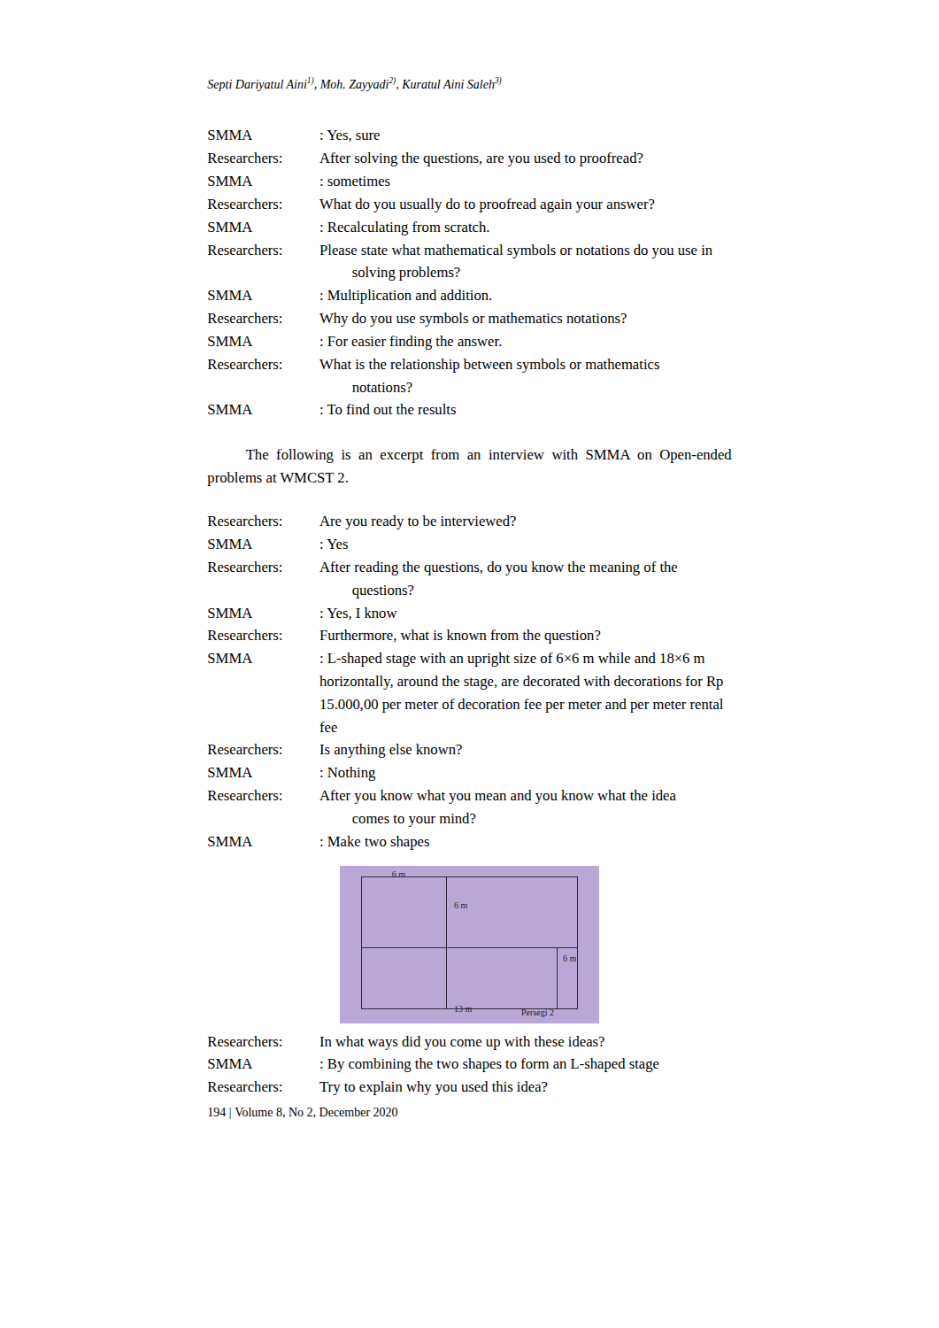Septi Dariyatul Aini1), Moh. Zayyadi2), Kuratul Aini Saleh3)
SMMA: Yes, sure
Researchers: After solving the questions, are you used to proofread?
SMMA: sometimes
Researchers: What do you usually do to proofread again your answer?
SMMA: Recalculating from scratch.
Researchers: Please state what mathematical symbols or notations do you use in
solving problems?
SMMA: Multiplication and addition.
Researchers: Why do you use symbols or mathematics notations?
SMMA: For easier finding the answer.
Researchers: What is the relationship between symbols or mathematics
notations?
SMMA: To find out the results
The following is an excerpt from an interview with SMMA on Open-ended problems at WMCST 2.
Researchers: Are you ready to be interviewed?
SMMA: Yes
Researchers: After reading the questions, do you know the meaning of the
questions?
SMMA: Yes, I know
Researchers: Furthermore, what is known from the question?
SMMA: L-shaped stage with an upright size of 6×6 m while and 18×6 m
horizontally, around the stage, are decorated with decorations for Rp 15.000,00 per meter of decoration fee per meter and per meter rental fee
Researchers: Is anything else known?
SMMA: Nothing
Researchers: After you know what you mean and you know what the idea
comes to your mind?
SMMA: Make two shapes
6 m 6 m 6 m 13 m Persegi 2
Researchers: In what ways did you come up with these ideas?
SMMA: By combining the two shapes to form an L-shaped stage
Researchers: Try to explain why you used this idea?
194|Volume 8, No 2, December 2020